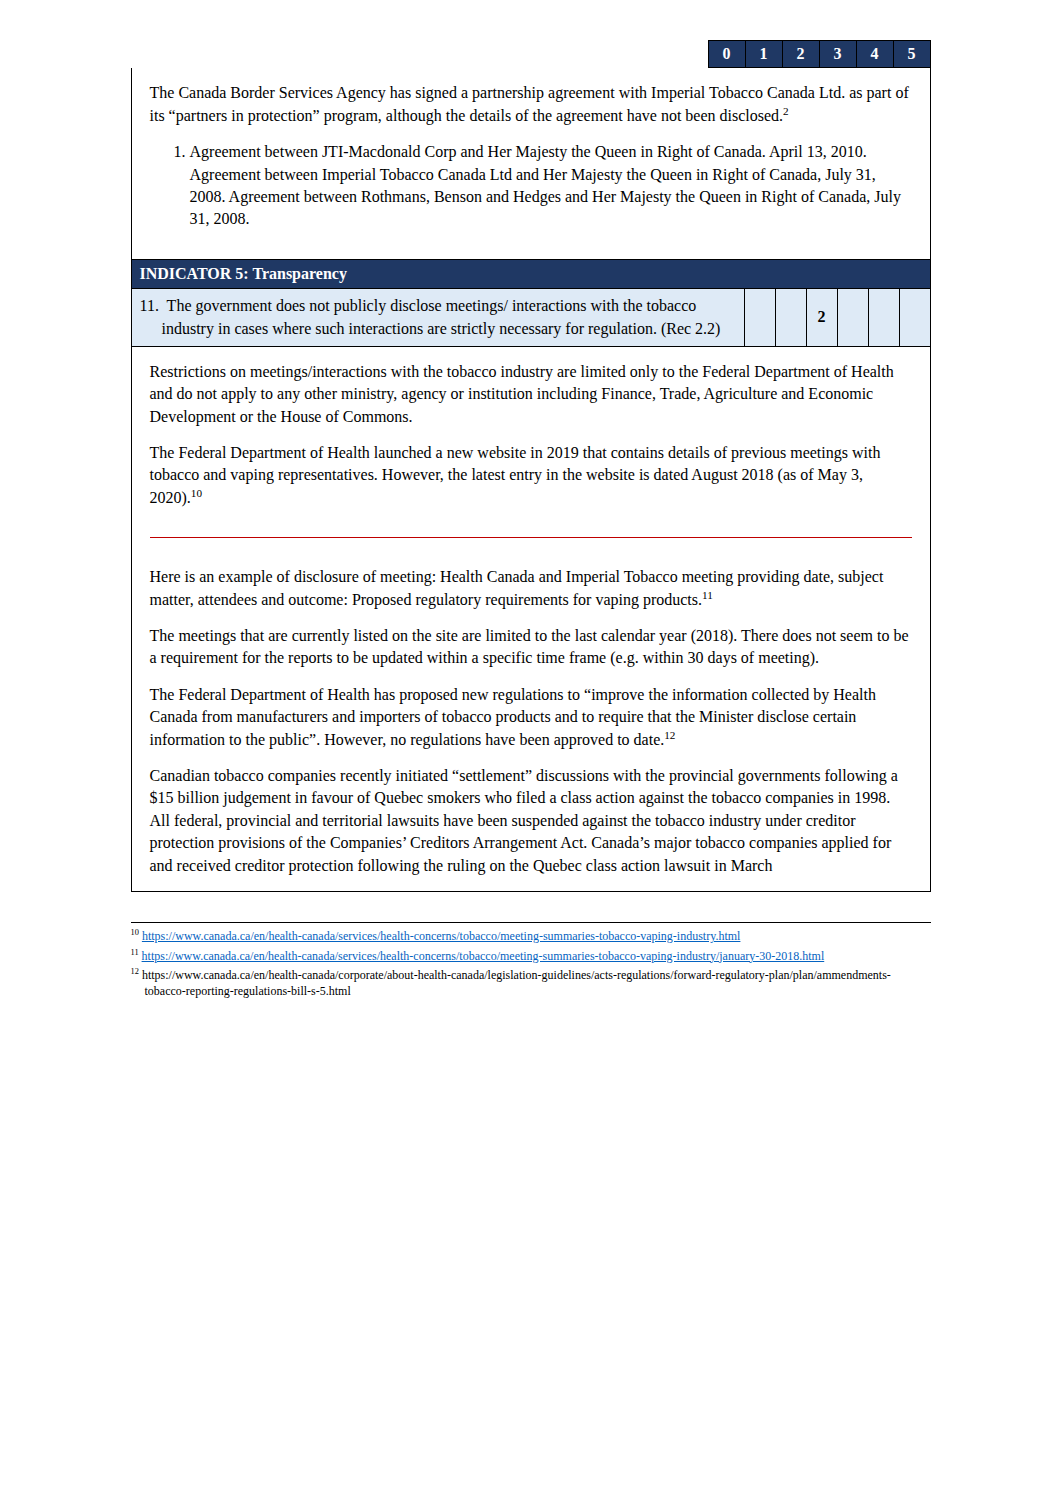| | 0 | 1 | 2 | 3 | 4 | 5 |
The Canada Border Services Agency has signed a partnership agreement with Imperial Tobacco Canada Ltd. as part of its “partners in protection” program, although the details of the agreement have not been disclosed.2
Agreement between JTI-Macdonald Corp and Her Majesty the Queen in Right of Canada. April 13, 2010. Agreement between Imperial Tobacco Canada Ltd and Her Majesty the Queen in Right of Canada, July 31, 2008. Agreement between Rothmans, Benson and Hedges and Her Majesty the Queen in Right of Canada, July 31, 2008.
INDICATOR 5: Transparency
| 11. The government does not publicly disclose meetings/ interactions with the tobacco industry in cases where such interactions are strictly necessary for regulation. (Rec 2.2) | | | 2 | | | |
Restrictions on meetings/interactions with the tobacco industry are limited only to the Federal Department of Health and do not apply to any other ministry, agency or institution including Finance, Trade, Agriculture and Economic Development or the House of Commons.
The Federal Department of Health launched a new website in 2019 that contains details of previous meetings with tobacco and vaping representatives. However, the latest entry in the website is dated August 2018 (as of May 3, 2020).10
Here is an example of disclosure of meeting: Health Canada and Imperial Tobacco meeting providing date, subject matter, attendees and outcome: Proposed regulatory requirements for vaping products.11
The meetings that are currently listed on the site are limited to the last calendar year (2018). There does not seem to be a requirement for the reports to be updated within a specific time frame (e.g. within 30 days of meeting).
The Federal Department of Health has proposed new regulations to “improve the information collected by Health Canada from manufacturers and importers of tobacco products and to require that the Minister disclose certain information to the public”. However, no regulations have been approved to date.12
Canadian tobacco companies recently initiated “settlement” discussions with the provincial governments following a $15 billion judgement in favour of Quebec smokers who filed a class action against the tobacco companies in 1998. All federal, provincial and territorial lawsuits have been suspended against the tobacco industry under creditor protection provisions of the Companies’ Creditors Arrangement Act. Canada’s major tobacco companies applied for and received creditor protection following the ruling on the Quebec class action lawsuit in March
10 https://www.canada.ca/en/health-canada/services/health-concerns/tobacco/meeting-summaries-tobacco-vaping-industry.html
11 https://www.canada.ca/en/health-canada/services/health-concerns/tobacco/meeting-summaries-tobacco-vaping-industry/january-30-2018.html
12 https://www.canada.ca/en/health-canada/corporate/about-health-canada/legislation-guidelines/acts-regulations/forward-regulatory-plan/plan/ammendments-tobacco-reporting-regulations-bill-s-5.html